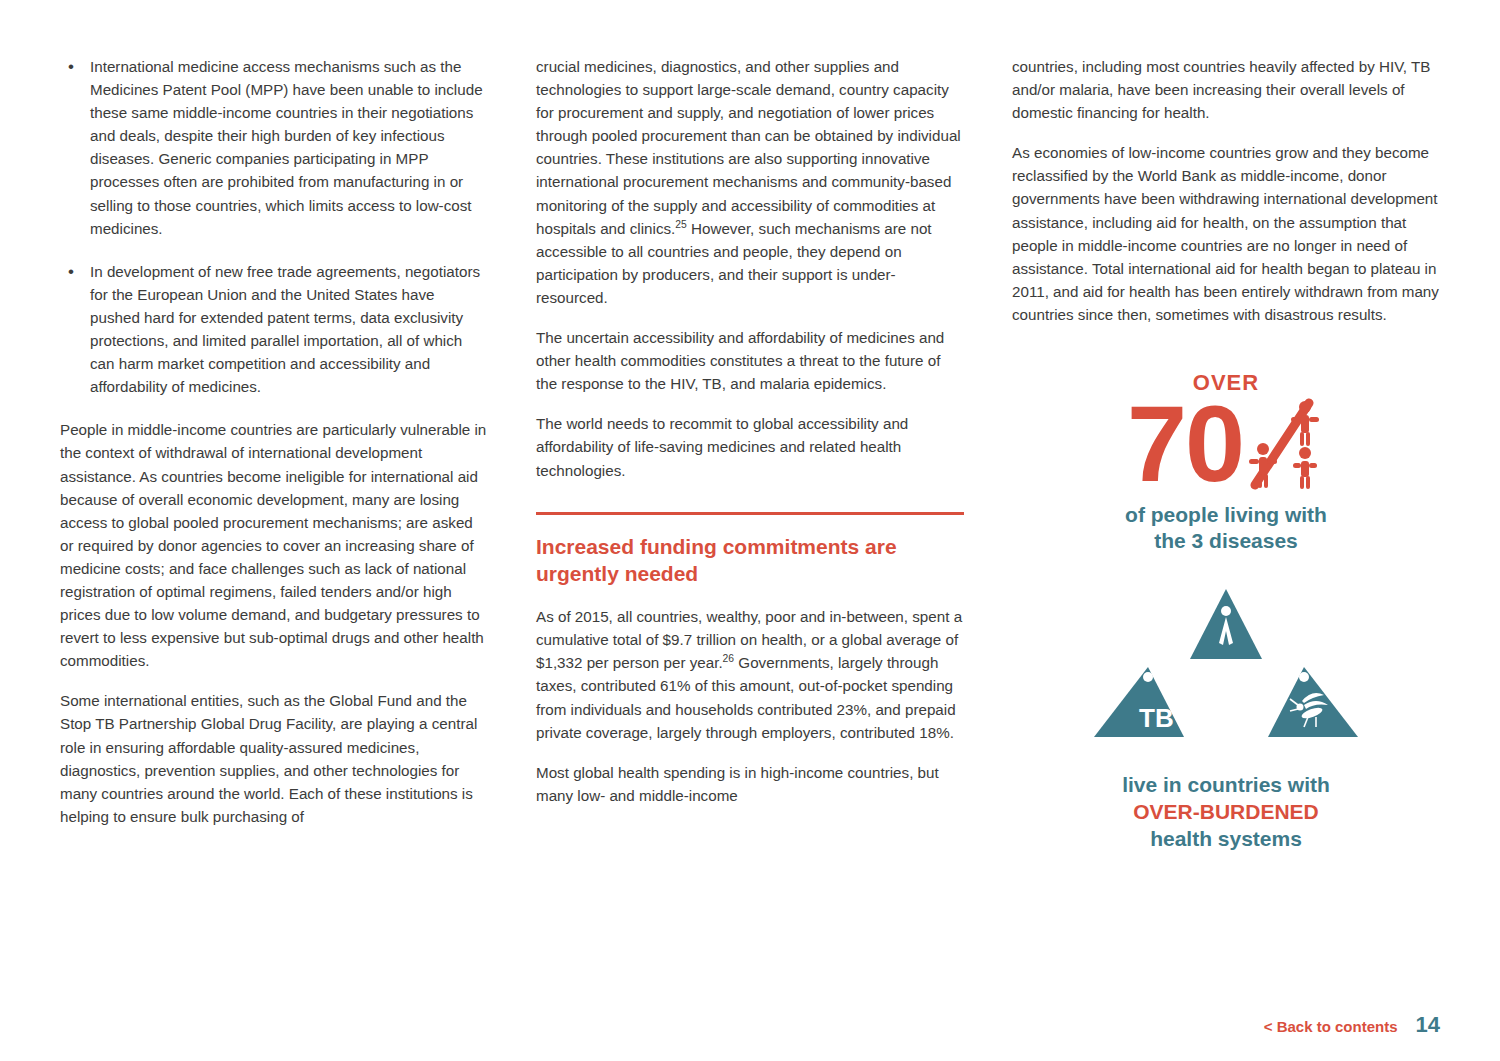International medicine access mechanisms such as the Medicines Patent Pool (MPP) have been unable to include these same middle-income countries in their negotiations and deals, despite their high burden of key infectious diseases. Generic companies participating in MPP processes often are prohibited from manufacturing in or selling to those countries, which limits access to low-cost medicines.
In development of new free trade agreements, negotiators for the European Union and the United States have pushed hard for extended patent terms, data exclusivity protections, and limited parallel importation, all of which can harm market competition and accessibility and affordability of medicines.
People in middle-income countries are particularly vulnerable in the context of withdrawal of international development assistance. As countries become ineligible for international aid because of overall economic development, many are losing access to global pooled procurement mechanisms; are asked or required by donor agencies to cover an increasing share of medicine costs; and face challenges such as lack of national registration of optimal regimens, failed tenders and/or high prices due to low volume demand, and budgetary pressures to revert to less expensive but sub-optimal drugs and other health commodities.
Some international entities, such as the Global Fund and the Stop TB Partnership Global Drug Facility, are playing a central role in ensuring affordable quality-assured medicines, diagnostics, prevention supplies, and other technologies for many countries around the world. Each of these institutions is helping to ensure bulk purchasing of
crucial medicines, diagnostics, and other supplies and technologies to support large-scale demand, country capacity for procurement and supply, and negotiation of lower prices through pooled procurement than can be obtained by individual countries. These institutions are also supporting innovative international procurement mechanisms and community-based monitoring of the supply and accessibility of commodities at hospitals and clinics.25 However, such mechanisms are not accessible to all countries and people, they depend on participation by producers, and their support is under-resourced.
The uncertain accessibility and affordability of medicines and other health commodities constitutes a threat to the future of the response to the HIV, TB, and malaria epidemics.
The world needs to recommit to global accessibility and affordability of life-saving medicines and related health technologies.
Increased funding commitments are urgently needed
As of 2015, all countries, wealthy, poor and in-between, spent a cumulative total of $9.7 trillion on health, or a global average of $1,332 per person per year.26 Governments, largely through taxes, contributed 61% of this amount, out-of-pocket spending from individuals and households contributed 23%, and prepaid private coverage, largely through employers, contributed 18%.
Most global health spending is in high-income countries, but many low- and middle-income
countries, including most countries heavily affected by HIV, TB and/or malaria, have been increasing their overall levels of domestic financing for health.
As economies of low-income countries grow and they become reclassified by the World Bank as middle-income, donor governments have been withdrawing international development assistance, including aid for health, on the assumption that people in middle-income countries are no longer in need of assistance. Total international aid for health began to plateau in 2011, and aid for health has been entirely withdrawn from many countries since then, sometimes with disastrous results.
OVER
70
of people living with
the 3 diseases
TB
live in countries with
OVER-BURDENED
health systems
< Back to contents 14